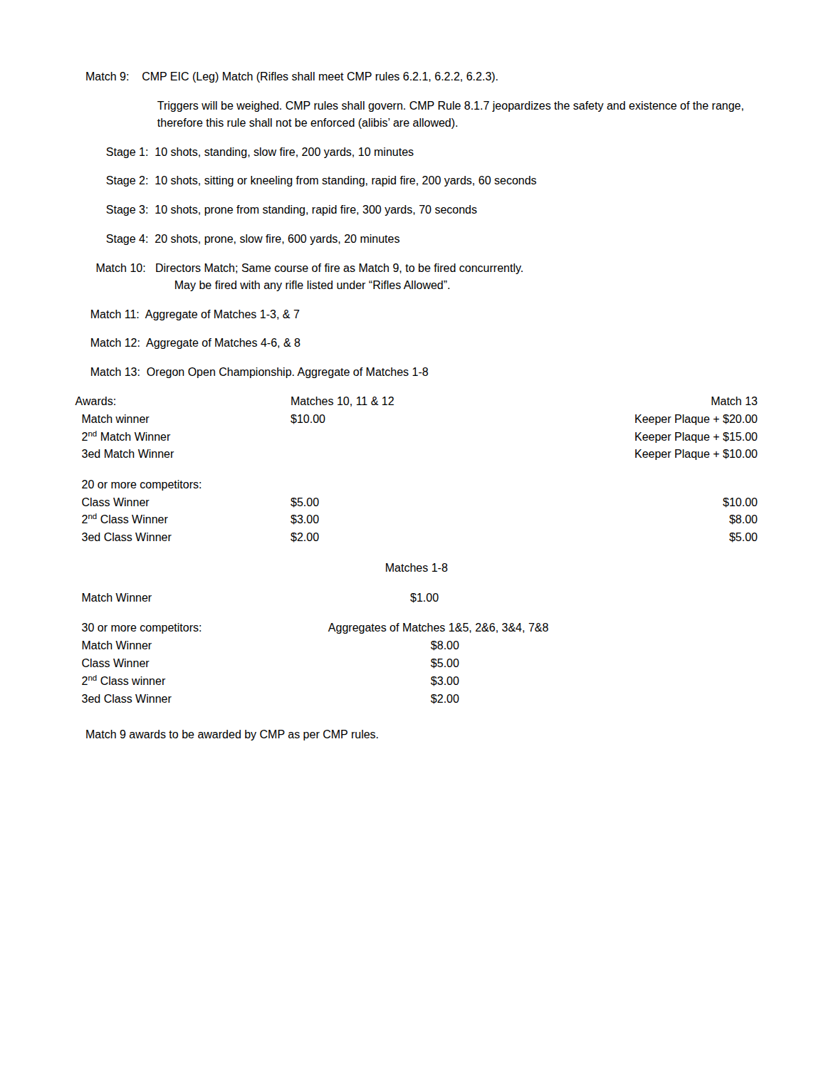Match 9: CMP EIC (Leg) Match (Rifles shall meet CMP rules 6.2.1, 6.2.2, 6.2.3).
Triggers will be weighed. CMP rules shall govern. CMP Rule 8.1.7 jeopardizes the safety and existence of the range, therefore this rule shall not be enforced (alibis’ are allowed).
Stage 1: 10 shots, standing, slow fire, 200 yards, 10 minutes
Stage 2: 10 shots, sitting or kneeling from standing, rapid fire, 200 yards, 60 seconds
Stage 3: 10 shots, prone from standing, rapid fire, 300 yards, 70 seconds
Stage 4: 20 shots, prone, slow fire, 600 yards, 20 minutes
Match 10: Directors Match; Same course of fire as Match 9, to be fired concurrently.
May be fired with any rifle listed under “Rifles Allowed”.
Match 11: Aggregate of Matches 1-3, & 7
Match 12: Aggregate of Matches 4-6, & 8
Match 13: Oregon Open Championship. Aggregate of Matches 1-8
| Awards: | Matches 10, 11 & 12 | Match 13 |
| Match winner | $10.00 | Keeper Plaque + $20.00 |
| 2 nd Match Winner | | Keeper Plaque + $15.00 |
| 3ed Match Winner | | Keeper Plaque + $10.00 |
| 20 or more competitors: | | |
| Class Winner | $5.00 | $10.00 |
| 2 nd Class Winner | $3.00 | $8.00 |
| 3ed Class Winner | $2.00 | $5.00 |
| Matches 1-8 |
| Match Winner | $1.00 | |
| 30 or more competitors: | Aggregates of Matches 1&5, 2&6, 3&4, 7&8 | |
| Match Winner | $8.00 | |
| Class Winner | $5.00 | |
| 2 nd Class winner | $3.00 | |
| 3ed Class Winner | $2.00 | |
Match 9 awards to be awarded by CMP as per CMP rules.